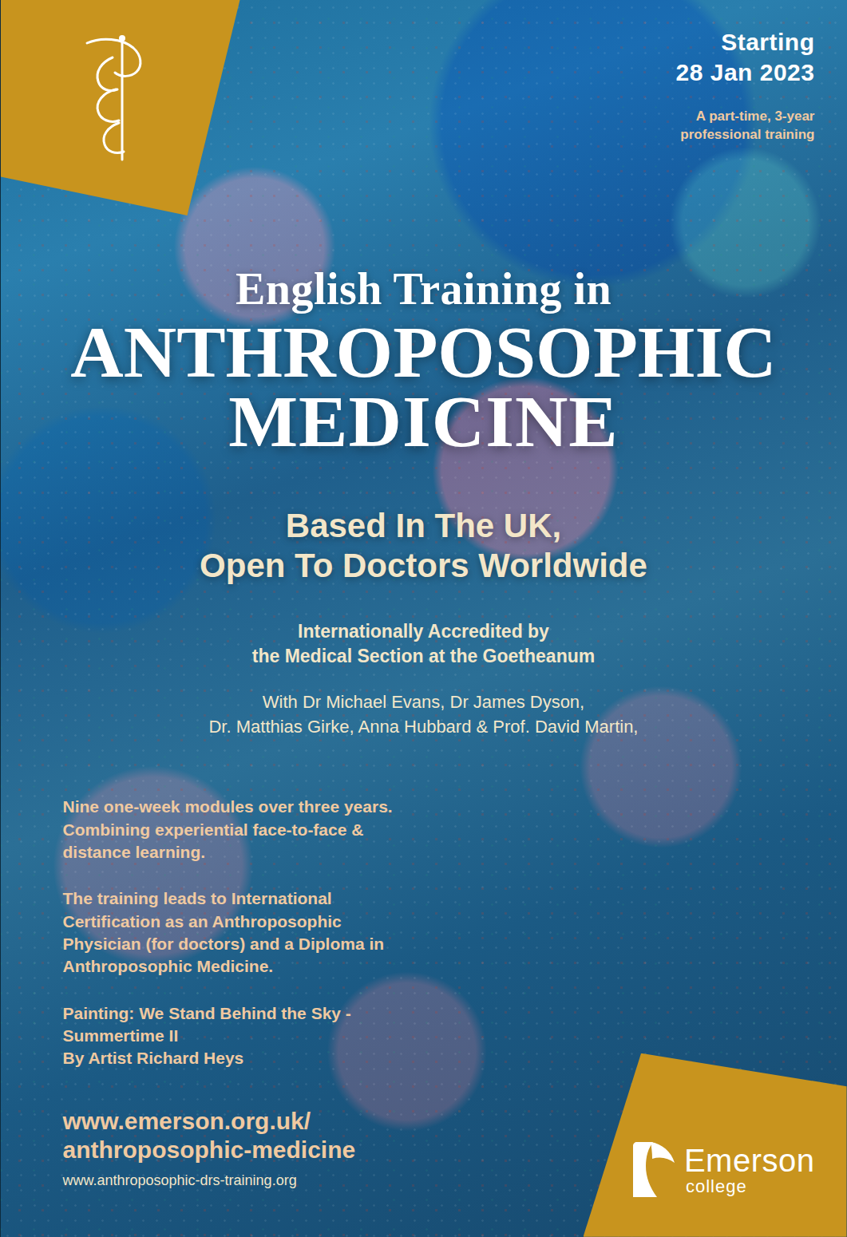Starting
28 Jan 2023
A part-time, 3-year
professional training
English Training in
ANTHROPOSOPHICMEDICINE
Based In The UK,
Open To Doctors Worldwide
Internationally Accredited by
the Medical Section at the Goetheanum
With Dr Michael Evans, Dr James Dyson,
Dr. Matthias Girke, Anna Hubbard & Prof. David Martin,
Nine one-week modules over three years. Combining experiential face-to-face & distance learning.
The training leads to International Certification as an Anthroposophic Physician (for doctors) and a Diploma in Anthroposophic Medicine.
Painting: We Stand Behind the Sky - Summertime II
By Artist Richard Heys
www.emerson.org.uk/
anthroposophic-medicine www.anthroposophic-drs-training.org
Emerson college